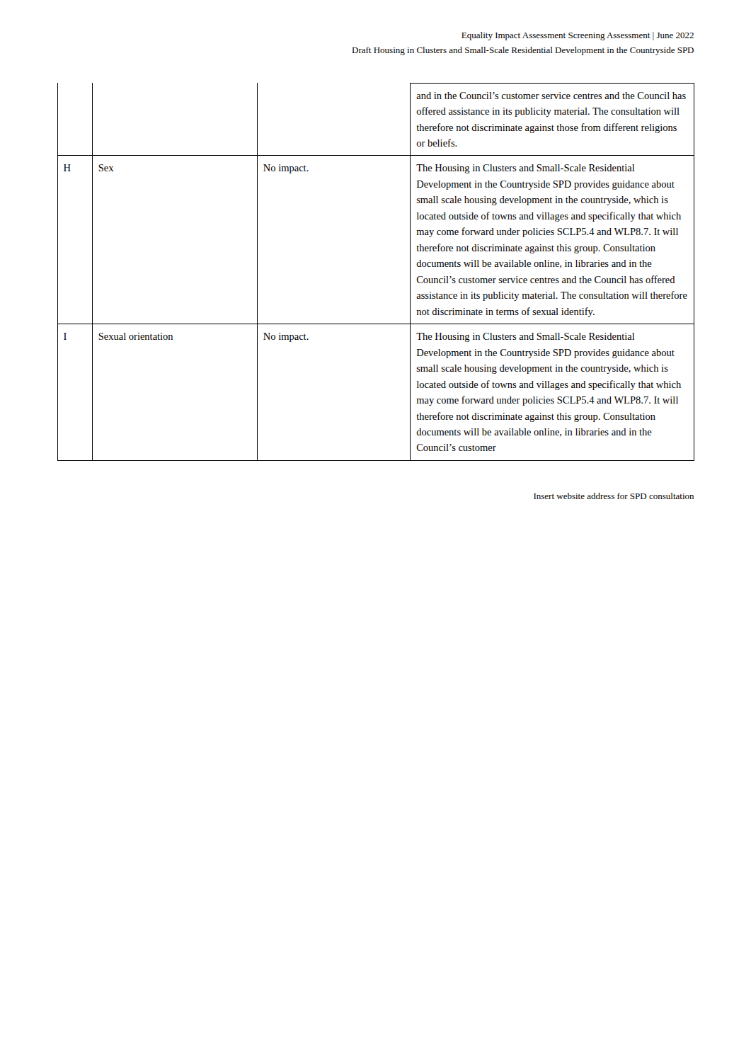Equality Impact Assessment Screening Assessment | June 2022
Draft Housing in Clusters and Small-Scale Residential Development in the Countryside SPD
| | | | and in the Council’s customer service centres and the Council has offered assistance in its publicity material. The consultation will therefore not discriminate against those from different religions or beliefs. |
| H | Sex | No impact. | The Housing in Clusters and Small-Scale Residential Development in the Countryside SPD provides guidance about small scale housing development in the countryside, which is located outside of towns and villages and specifically that which may come forward under policies SCLP5.4 and WLP8.7. It will therefore not discriminate against this group. Consultation documents will be available online, in libraries and in the Council’s customer service centres and the Council has offered assistance in its publicity material. The consultation will therefore not discriminate in terms of sexual identify. |
| I | Sexual orientation | No impact. | The Housing in Clusters and Small-Scale Residential Development in the Countryside SPD provides guidance about small scale housing development in the countryside, which is located outside of towns and villages and specifically that which may come forward under policies SCLP5.4 and WLP8.7. It will therefore not discriminate against this group. Consultation documents will be available online, in libraries and in the Council’s customer |
Insert website address for SPD consultation